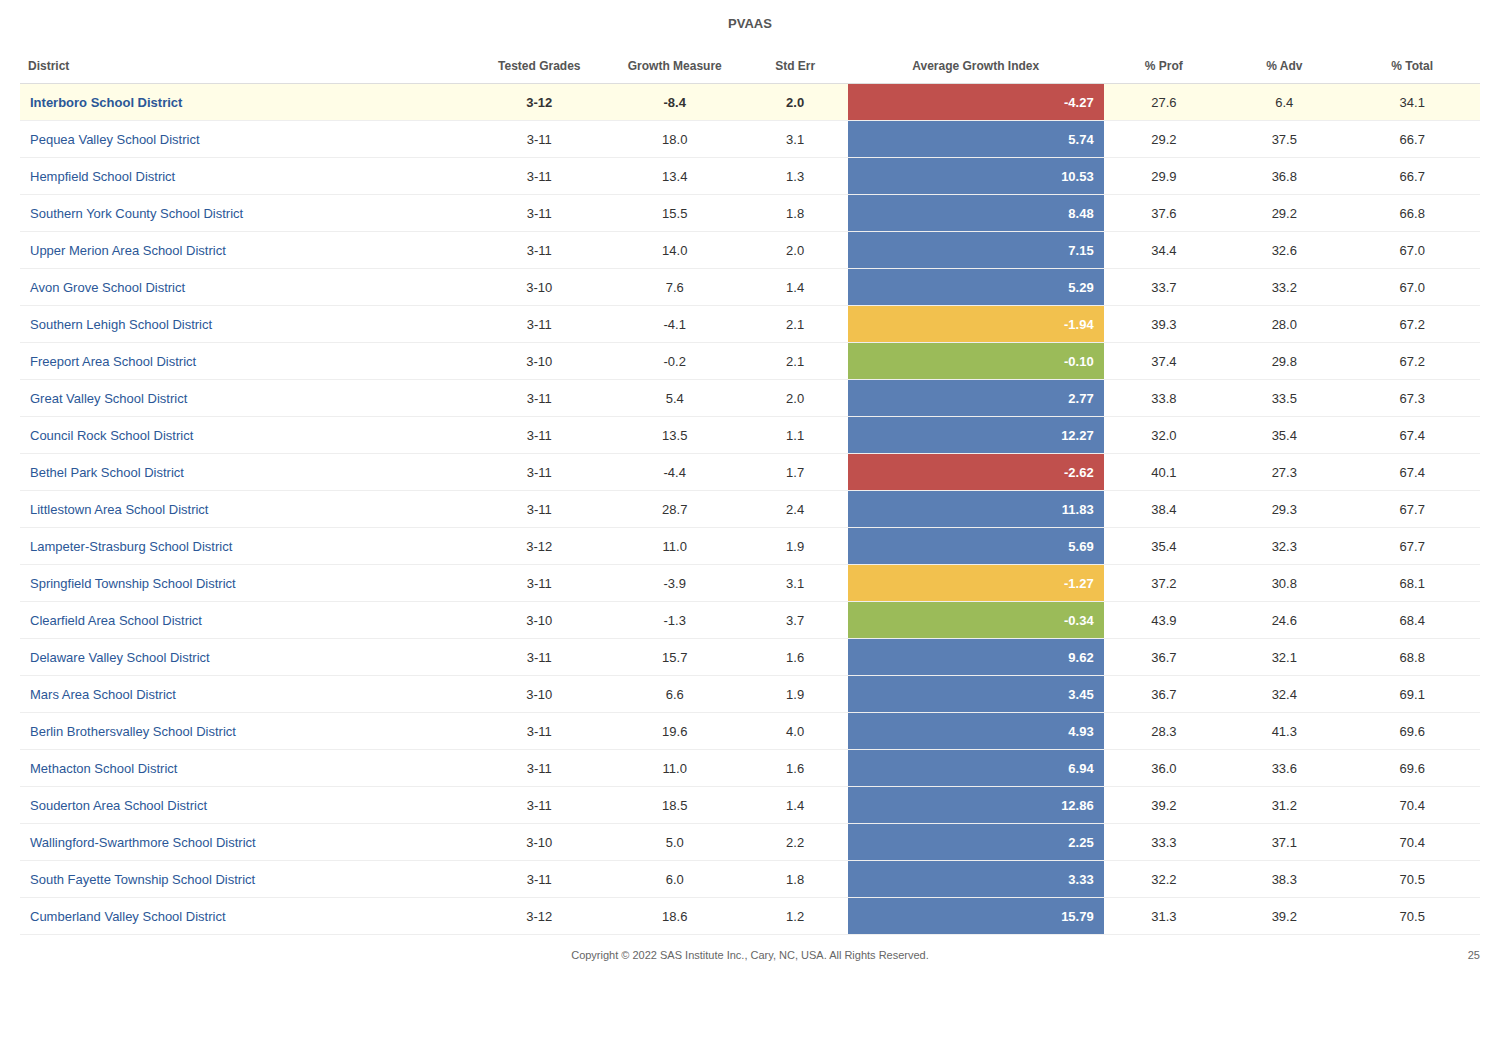PVAAS
| District | Tested Grades | Growth Measure | Std Err | Average Growth Index | % Prof | % Adv | % Total |
| --- | --- | --- | --- | --- | --- | --- | --- |
| Interboro School District | 3-12 | -8.4 | 2.0 | -4.27 | 27.6 | 6.4 | 34.1 |
| Pequea Valley School District | 3-11 | 18.0 | 3.1 | 5.74 | 29.2 | 37.5 | 66.7 |
| Hempfield School District | 3-11 | 13.4 | 1.3 | 10.53 | 29.9 | 36.8 | 66.7 |
| Southern York County School District | 3-11 | 15.5 | 1.8 | 8.48 | 37.6 | 29.2 | 66.8 |
| Upper Merion Area School District | 3-11 | 14.0 | 2.0 | 7.15 | 34.4 | 32.6 | 67.0 |
| Avon Grove School District | 3-10 | 7.6 | 1.4 | 5.29 | 33.7 | 33.2 | 67.0 |
| Southern Lehigh School District | 3-11 | -4.1 | 2.1 | -1.94 | 39.3 | 28.0 | 67.2 |
| Freeport Area School District | 3-10 | -0.2 | 2.1 | -0.10 | 37.4 | 29.8 | 67.2 |
| Great Valley School District | 3-11 | 5.4 | 2.0 | 2.77 | 33.8 | 33.5 | 67.3 |
| Council Rock School District | 3-11 | 13.5 | 1.1 | 12.27 | 32.0 | 35.4 | 67.4 |
| Bethel Park School District | 3-11 | -4.4 | 1.7 | -2.62 | 40.1 | 27.3 | 67.4 |
| Littlestown Area School District | 3-11 | 28.7 | 2.4 | 11.83 | 38.4 | 29.3 | 67.7 |
| Lampeter-Strasburg School District | 3-12 | 11.0 | 1.9 | 5.69 | 35.4 | 32.3 | 67.7 |
| Springfield Township School District | 3-11 | -3.9 | 3.1 | -1.27 | 37.2 | 30.8 | 68.1 |
| Clearfield Area School District | 3-10 | -1.3 | 3.7 | -0.34 | 43.9 | 24.6 | 68.4 |
| Delaware Valley School District | 3-11 | 15.7 | 1.6 | 9.62 | 36.7 | 32.1 | 68.8 |
| Mars Area School District | 3-10 | 6.6 | 1.9 | 3.45 | 36.7 | 32.4 | 69.1 |
| Berlin Brothersvalley School District | 3-11 | 19.6 | 4.0 | 4.93 | 28.3 | 41.3 | 69.6 |
| Methacton School District | 3-11 | 11.0 | 1.6 | 6.94 | 36.0 | 33.6 | 69.6 |
| Souderton Area School District | 3-11 | 18.5 | 1.4 | 12.86 | 39.2 | 31.2 | 70.4 |
| Wallingford-Swarthmore School District | 3-10 | 5.0 | 2.2 | 2.25 | 33.3 | 37.1 | 70.4 |
| South Fayette Township School District | 3-11 | 6.0 | 1.8 | 3.33 | 32.2 | 38.3 | 70.5 |
| Cumberland Valley School District | 3-12 | 18.6 | 1.2 | 15.79 | 31.3 | 39.2 | 70.5 |
Copyright © 2022 SAS Institute Inc., Cary, NC, USA. All Rights Reserved. 25